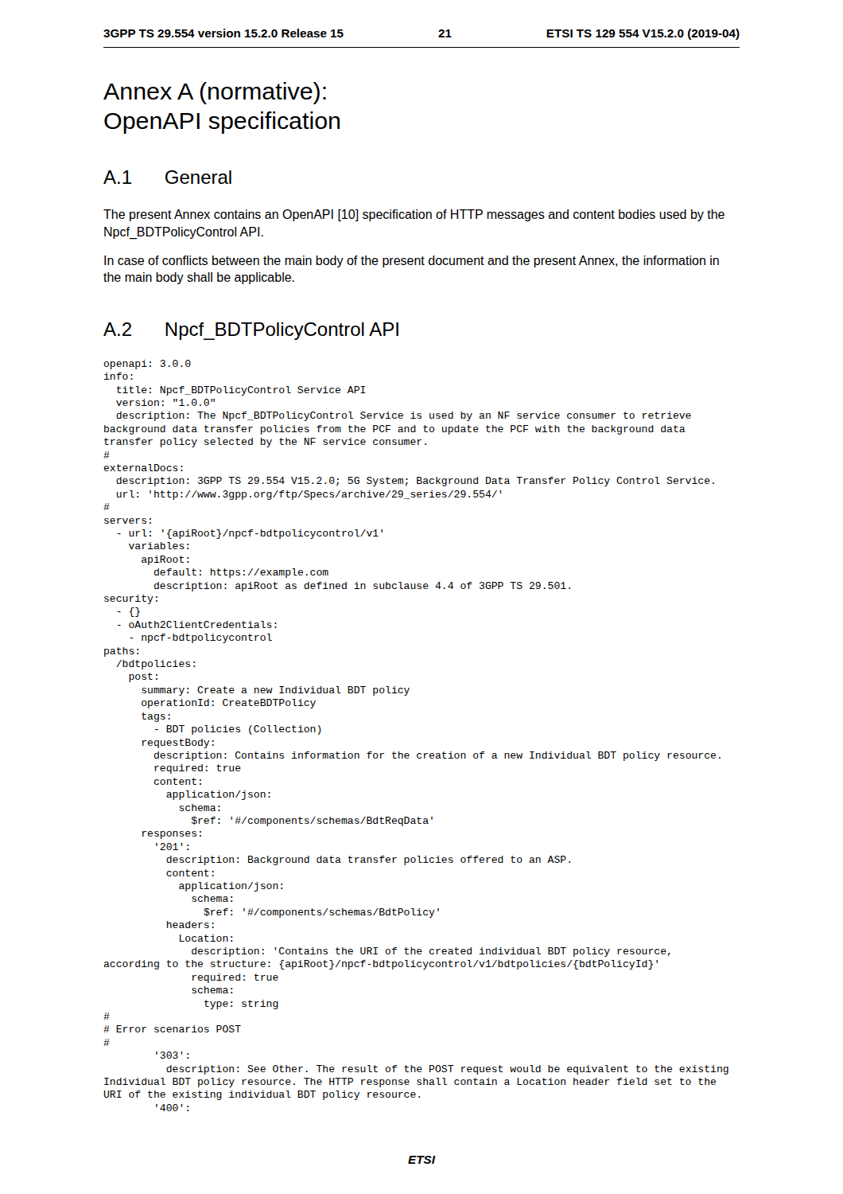3GPP TS 29.554 version 15.2.0 Release 15 21 ETSI TS 129 554 V15.2.0 (2019-04)
Annex A (normative):
OpenAPI specification
A.1 General
The present Annex contains an OpenAPI [10] specification of HTTP messages and content bodies used by the Npcf_BDTPolicyControl API.
In case of conflicts between the main body of the present document and the present Annex, the information in the main body shall be applicable.
A.2 Npcf_BDTPolicyControl API
openapi: 3.0.0
info:
  title: Npcf_BDTPolicyControl Service API
  version: "1.0.0"
  description: The Npcf_BDTPolicyControl Service is used by an NF service consumer to retrieve
background data transfer policies from the PCF and to update the PCF with the background data
transfer policy selected by the NF service consumer.
#
externalDocs:
  description: 3GPP TS 29.554 V15.2.0; 5G System; Background Data Transfer Policy Control Service.
  url: 'http://www.3gpp.org/ftp/Specs/archive/29_series/29.554/'
#
servers:
  - url: '{apiRoot}/npcf-bdtpolicycontrol/v1'
    variables:
      apiRoot:
        default: https://example.com
        description: apiRoot as defined in subclause 4.4 of 3GPP TS 29.501.
security:
  - {}
  - oAuth2ClientCredentials:
    - npcf-bdtpolicycontrol
paths:
  /bdtpolicies:
    post:
      summary: Create a new Individual BDT policy
      operationId: CreateBDTPolicy
      tags:
        - BDT policies (Collection)
      requestBody:
        description: Contains information for the creation of a new Individual BDT policy resource.
        required: true
        content:
          application/json:
            schema:
              $ref: '#/components/schemas/BdtReqData'
      responses:
        '201':
          description: Background data transfer policies offered to an ASP.
          content:
            application/json:
              schema:
                $ref: '#/components/schemas/BdtPolicy'
          headers:
            Location:
              description: 'Contains the URI of the created individual BDT policy resource,
according to the structure: {apiRoot}/npcf-bdtpolicycontrol/v1/bdtpolicies/{bdtPolicyId}'
              required: true
              schema:
                type: string
#
# Error scenarios POST
#
        '303':
          description: See Other. The result of the POST request would be equivalent to the existing
Individual BDT policy resource. The HTTP response shall contain a Location header field set to the
URI of the existing individual BDT policy resource.
        '400':
ETSI